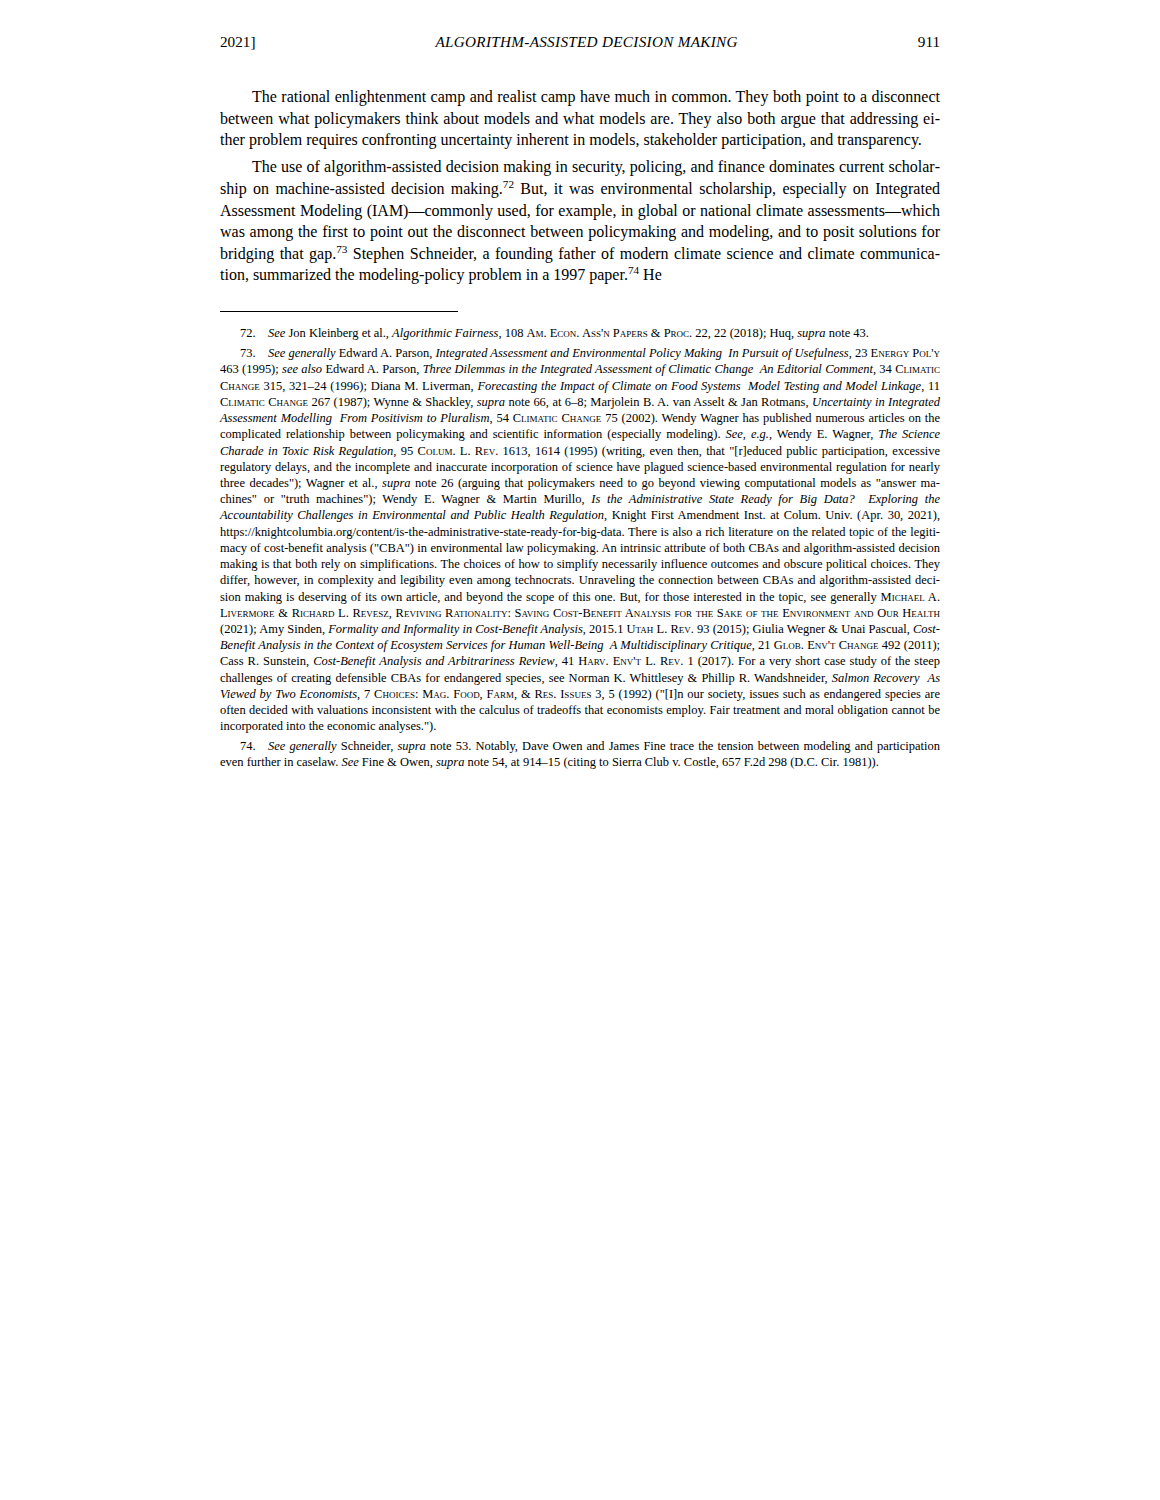2021] Algorithm-Assisted Decision Making 911
The rational enlightenment camp and realist camp have much in common. They both point to a disconnect between what policymakers think about models and what models are. They also both argue that addressing either problem requires confronting uncertainty inherent in models, stakeholder participation, and transparency.
The use of algorithm-assisted decision making in security, policing, and finance dominates current scholarship on machine-assisted decision making.72 But, it was environmental scholarship, especially on Integrated Assessment Modeling (IAM)—commonly used, for example, in global or national climate assessments—which was among the first to point out the disconnect between policymaking and modeling, and to posit solutions for bridging that gap.73 Stephen Schneider, a founding father of modern climate science and climate communication, summarized the modeling-policy problem in a 1997 paper.74 He
72. See Jon Kleinberg et al., Algorithmic Fairness, 108 Am. Econ. Ass'n Papers & Proc. 22, 22 (2018); Huq, supra note 43.
73. See generally Edward A. Parson, Integrated Assessment and Environmental Policy Making In Pursuit of Usefulness, 23 Energy Pol'y 463 (1995); see also Edward A. Parson, Three Dilemmas in the Integrated Assessment of Climatic Change An Editorial Comment, 34 Climatic Change 315, 321–24 (1996); Diana M. Liverman, Forecasting the Impact of Climate on Food Systems Model Testing and Model Linkage, 11 Climatic Change 267 (1987); Wynne & Shackley, supra note 66, at 6–8; Marjolein B. A. van Asselt & Jan Rotmans, Uncertainty in Integrated Assessment Modelling From Positivism to Pluralism, 54 Climatic Change 75 (2002). Wendy Wagner has published numerous articles on the complicated relationship between policymaking and scientific information (especially modeling). See, e.g., Wendy E. Wagner, The Science Charade in Toxic Risk Regulation, 95 Colum. L. Rev. 1613, 1614 (1995) (writing, even then, that "[r]educed public participation, excessive regulatory delays, and the incomplete and inaccurate incorporation of science have plagued science-based environmental regulation for nearly three decades"); Wagner et al., supra note 26 (arguing that policymakers need to go beyond viewing computational models as "answer machines" or "truth machines"); Wendy E. Wagner & Martin Murillo, Is the Administrative State Ready for Big Data? Exploring the Accountability Challenges in Environmental and Public Health Regulation, Knight First Amendment Inst. at Colum. Univ. (Apr. 30, 2021), https://knightcolumbia.org/content/is-the-administrative-state-ready-for-big-data. There is also a rich literature on the related topic of the legitimacy of cost-benefit analysis ("CBA") in environmental law policymaking. An intrinsic attribute of both CBAs and algorithm-assisted decision making is that both rely on simplifications. The choices of how to simplify necessarily influence outcomes and obscure political choices. They differ, however, in complexity and legibility even among technocrats. Unraveling the connection between CBAs and algorithm-assisted decision making is deserving of its own article, and beyond the scope of this one. But, for those interested in the topic, see generally Michael A. Livermore & Richard L. Revesz, Reviving Rationality: Saving Cost-Benefit Analysis for the Sake of the Environment and Our Health (2021); Amy Sinden, Formality and Informality in Cost-Benefit Analysis, 2015.1 Utah L. Rev. 93 (2015); Giulia Wegner & Unai Pascual, Cost-Benefit Analysis in the Context of Ecosystem Services for Human Well-Being A Multidisciplinary Critique, 21 Glob. Env't Change 492 (2011); Cass R. Sunstein, Cost-Benefit Analysis and Arbitrariness Review, 41 Harv. Env't L. Rev. 1 (2017). For a very short case study of the steep challenges of creating defensible CBAs for endangered species, see Norman K. Whittlesey & Phillip R. Wandshneider, Salmon Recovery As Viewed by Two Economists, 7 Choices: Mag. Food, Farm, & Res. Issues 3, 5 (1992) ("[I]n our society, issues such as endangered species are often decided with valuations inconsistent with the calculus of tradeoffs that economists employ. Fair treatment and moral obligation cannot be incorporated into the economic analyses.").
74. See generally Schneider, supra note 53. Notably, Dave Owen and James Fine trace the tension between modeling and participation even further in caselaw. See Fine & Owen, supra note 54, at 914–15 (citing to Sierra Club v. Costle, 657 F.2d 298 (D.C. Cir. 1981)).